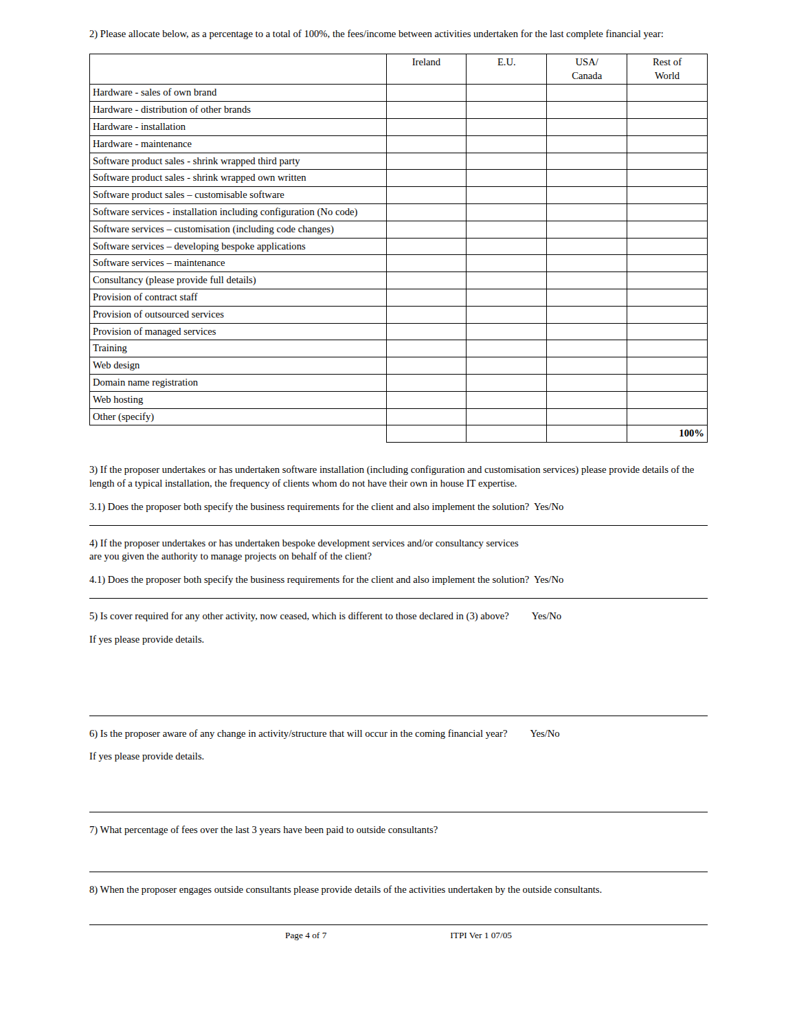2) Please allocate below, as a percentage to a total of 100%, the fees/income between activities undertaken for the last complete financial year:
| | Ireland | E.U. | USA/ Canada | Rest of World |
| --- | --- | --- | --- | --- |
| Hardware - sales of own brand | | | | |
| Hardware - distribution of other brands | | | | |
| Hardware - installation | | | | |
| Hardware - maintenance | | | | |
| Software product sales - shrink wrapped third party | | | | |
| Software product sales - shrink wrapped own written | | | | |
| Software product sales – customisable software | | | | |
| Software services - installation including configuration (No code) | | | | |
| Software services – customisation (including code changes) | | | | |
| Software services – developing bespoke applications | | | | |
| Software services – maintenance | | | | |
| Consultancy (please provide full details) | | | | |
| Provision of contract staff | | | | |
| Provision of outsourced services | | | | |
| Provision of managed services | | | | |
| Training | | | | |
| Web design | | | | |
| Domain name registration | | | | |
| Web hosting | | | | |
| Other (specify) | | | | |
| | | | | 100% |
3) If the proposer undertakes or has undertaken software installation (including configuration and customisation services) please provide details of the length of a typical installation, the frequency of clients whom do not have their own in house IT expertise.
3.1) Does the proposer both specify the business requirements for the client and also implement the solution? Yes/No
4) If the proposer undertakes or has undertaken bespoke development services and/or consultancy services
are you given the authority to manage projects on behalf of the client?
4.1) Does the proposer both specify the business requirements for the client and also implement the solution? Yes/No
5) Is cover required for any other activity, now ceased, which is different to those declared in (3) above?   Yes/No
If yes please provide details.
6) Is the proposer aware of any change in activity/structure that will occur in the coming financial year?   Yes/No
If yes please provide details.
7) What percentage of fees over the last 3 years have been paid to outside consultants?
8) When the proposer engages outside consultants please provide details of the activities undertaken by the outside consultants.
Page 4 of 7 ITPI Ver 1 07/05